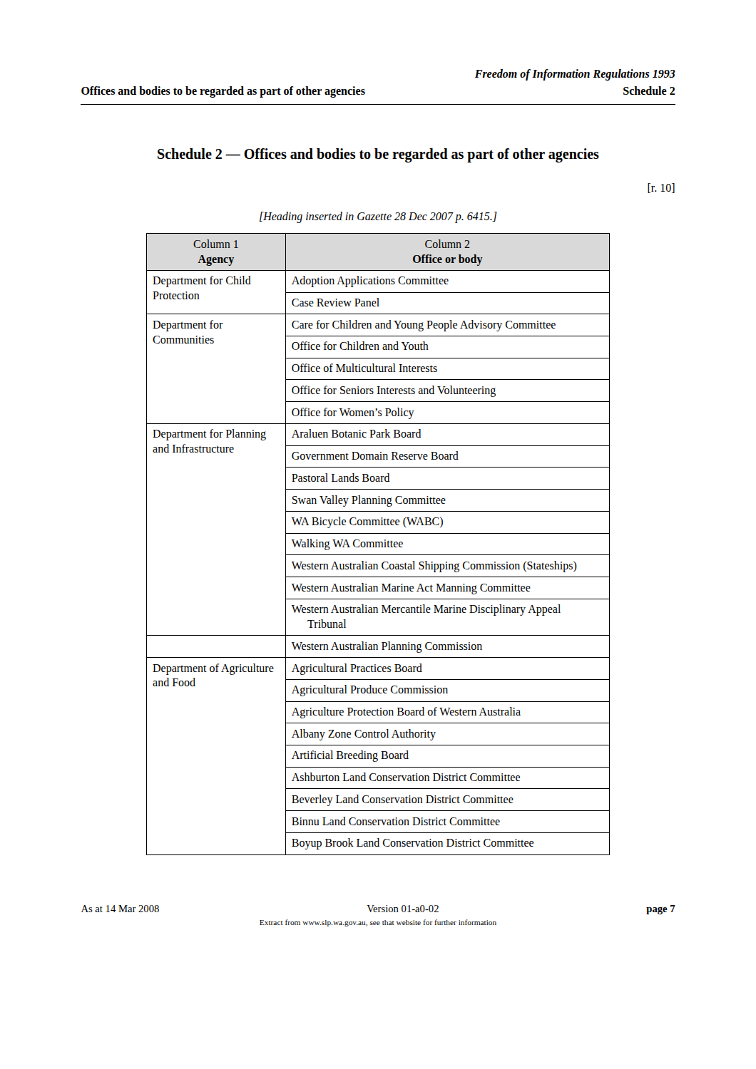Freedom of Information Regulations 1993
Offices and bodies to be regarded as part of other agencies Schedule 2
Schedule 2 — Offices and bodies to be regarded as part of other agencies
[r. 10]
[Heading inserted in Gazette 28 Dec 2007 p. 6415.]
| Column 1 Agency | Column 2 Office or body |
| --- | --- |
| Department for Child Protection | Adoption Applications Committee |
| Case Review Panel |
| Department for Communities | Care for Children and Young People Advisory Committee |
| Office for Children and Youth |
| Office of Multicultural Interests |
| Office for Seniors Interests and Volunteering |
| Office for Women’s Policy |
| Department for Planning and Infrastructure | Araluen Botanic Park Board |
| Government Domain Reserve Board |
| Pastoral Lands Board |
| Swan Valley Planning Committee |
| WA Bicycle Committee (WABC) |
| Walking WA Committee |
| Western Australian Coastal Shipping Commission (Stateships) |
| Western Australian Marine Act Manning Committee |
| Western Australian Mercantile Marine Disciplinary Appeal Tribunal |
| | Western Australian Planning Commission |
| Department of Agriculture and Food | Agricultural Practices Board |
| Agricultural Produce Commission |
| Agriculture Protection Board of Western Australia |
| Albany Zone Control Authority |
| Artificial Breeding Board |
| Ashburton Land Conservation District Committee |
| Beverley Land Conservation District Committee |
| Binnu Land Conservation District Committee |
| Boyup Brook Land Conservation District Committee |
As at 14 Mar 2008 Version 01-a0-02 page 7
Extract from www.slp.wa.gov.au, see that website for further information